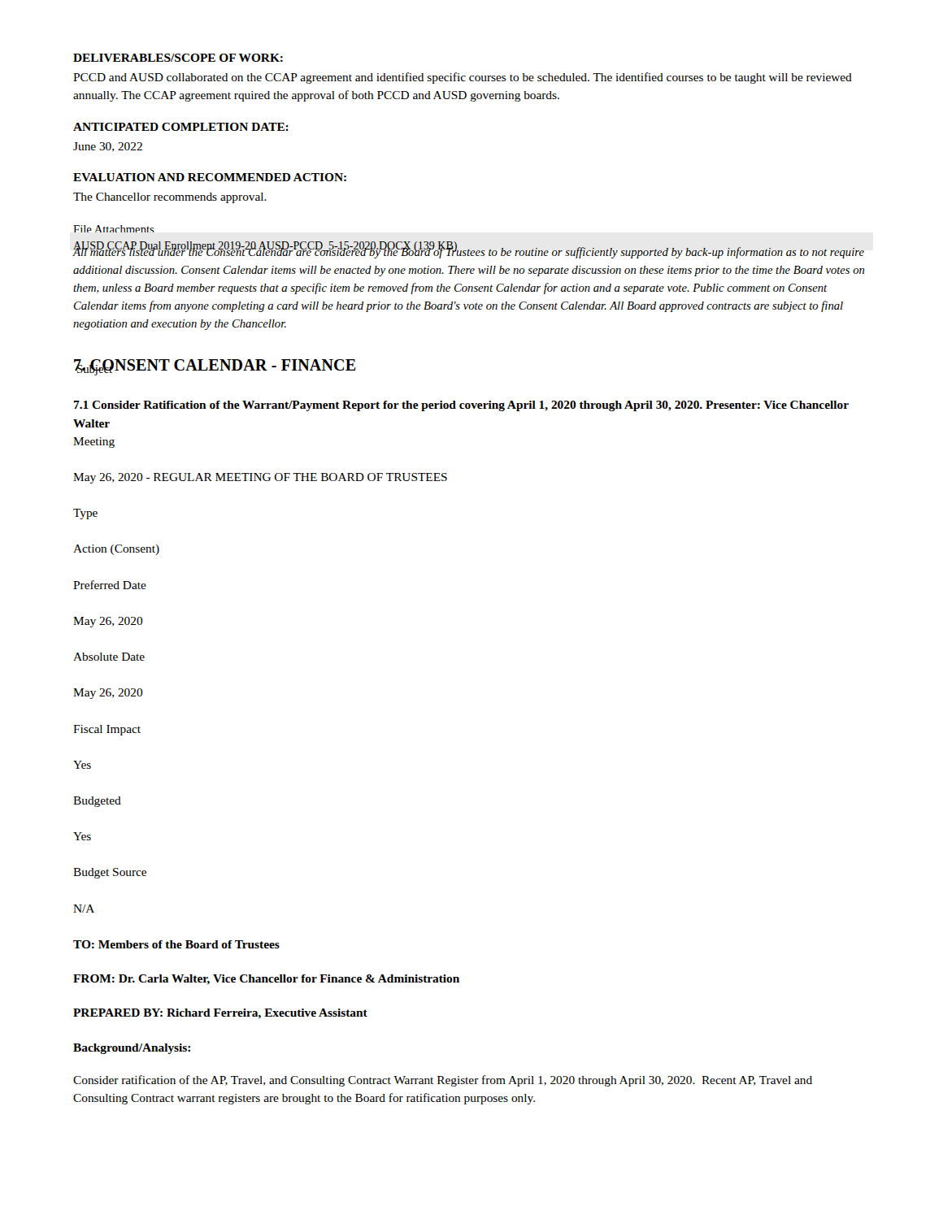DELIVERABLES/SCOPE OF WORK:
PCCD and AUSD collaborated on the CCAP agreement and identified specific courses to be scheduled. The identified courses to be taught will be reviewed annually. The CCAP agreement rquired the approval of both PCCD and AUSD governing boards.
ANTICIPATED COMPLETION DATE:
June 30, 2022
EVALUATION AND RECOMMENDED ACTION:
The Chancellor recommends approval.
File Attachments
AUSD CCAP Dual Enrollment 2019-20 AUSD-PCCD_5-15-2020.DOCX (139 KB)
All matters listed under the Consent Calendar are considered by the Board of Trustees to be routine or sufficiently supported by back-up information as to not require additional discussion. Consent Calendar items will be enacted by one motion. There will be no separate discussion on these items prior to the time the Board votes on them, unless a Board member requests that a specific item be removed from the Consent Calendar for action and a separate vote. Public comment on Consent Calendar items from anyone completing a card will be heard prior to the Board's vote on the Consent Calendar. All Board approved contracts are subject to final negotiation and execution by the Chancellor.
7. CONSENT CALENDAR - FINANCE
Subject
7.1 Consider Ratification of the Warrant/Payment Report for the period covering April 1, 2020 through April 30, 2020. Presenter: Vice Chancellor Walter
Meeting
May 26, 2020 - REGULAR MEETING OF THE BOARD OF TRUSTEES
Type
Action (Consent)
Preferred Date
May 26, 2020
Absolute Date
May 26, 2020
Fiscal Impact
Yes
Budgeted
Yes
Budget Source
N/A
TO: Members of the Board of Trustees
FROM: Dr. Carla Walter, Vice Chancellor for Finance & Administration
PREPARED BY: Richard Ferreira, Executive Assistant
Background/Analysis:
Consider ratification of the AP, Travel, and Consulting Contract Warrant Register from April 1, 2020 through April 30, 2020. Recent AP, Travel and Consulting Contract warrant registers are brought to the Board for ratification purposes only.